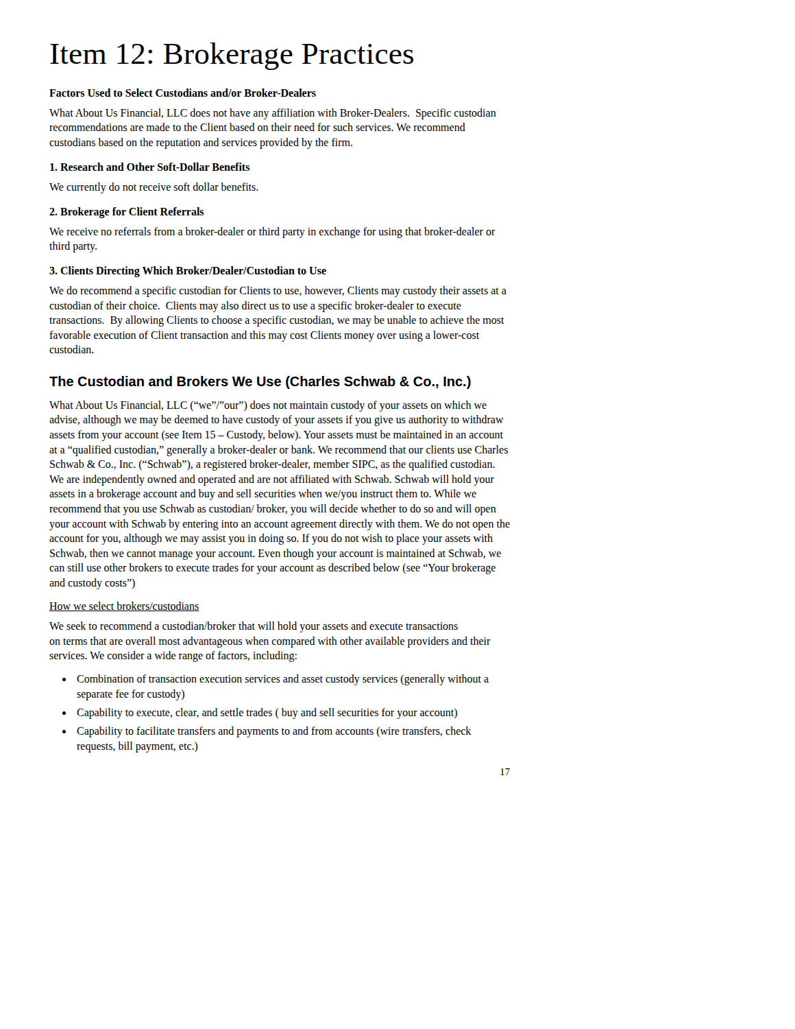Item 12: Brokerage Practices
Factors Used to Select Custodians and/or Broker-Dealers
What About Us Financial, LLC does not have any affiliation with Broker-Dealers. Specific custodian recommendations are made to the Client based on their need for such services. We recommend custodians based on the reputation and services provided by the firm.
1. Research and Other Soft-Dollar Benefits
We currently do not receive soft dollar benefits.
2. Brokerage for Client Referrals
We receive no referrals from a broker-dealer or third party in exchange for using that broker-dealer or third party.
3. Clients Directing Which Broker/Dealer/Custodian to Use
We do recommend a specific custodian for Clients to use, however, Clients may custody their assets at a custodian of their choice. Clients may also direct us to use a specific broker-dealer to execute transactions. By allowing Clients to choose a specific custodian, we may be unable to achieve the most favorable execution of Client transaction and this may cost Clients money over using a lower-cost custodian.
The Custodian and Brokers We Use (Charles Schwab & Co., Inc.)
What About Us Financial, LLC (“we”/”our”) does not maintain custody of your assets on which we advise, although we may be deemed to have custody of your assets if you give us authority to withdraw assets from your account (see Item 15 – Custody, below). Your assets must be maintained in an account at a “qualified custodian,” generally a broker-dealer or bank. We recommend that our clients use Charles Schwab & Co., Inc. (“Schwab”), a registered broker-dealer, member SIPC, as the qualified custodian. We are independently owned and operated and are not affiliated with Schwab. Schwab will hold your assets in a brokerage account and buy and sell securities when we/you instruct them to. While we recommend that you use Schwab as custodian/ broker, you will decide whether to do so and will open your account with Schwab by entering into an account agreement directly with them. We do not open the account for you, although we may assist you in doing so. If you do not wish to place your assets with Schwab, then we cannot manage your account. Even though your account is maintained at Schwab, we can still use other brokers to execute trades for your account as described below (see “Your brokerage and custody costs”)
How we select brokers/custodians
We seek to recommend a custodian/broker that will hold your assets and execute transactions
on terms that are overall most advantageous when compared with other available providers and their services. We consider a wide range of factors, including:
Combination of transaction execution services and asset custody services (generally without a separate fee for custody)
Capability to execute, clear, and settle trades ( buy and sell securities for your account)
Capability to facilitate transfers and payments to and from accounts (wire transfers, check requests, bill payment, etc.)
17